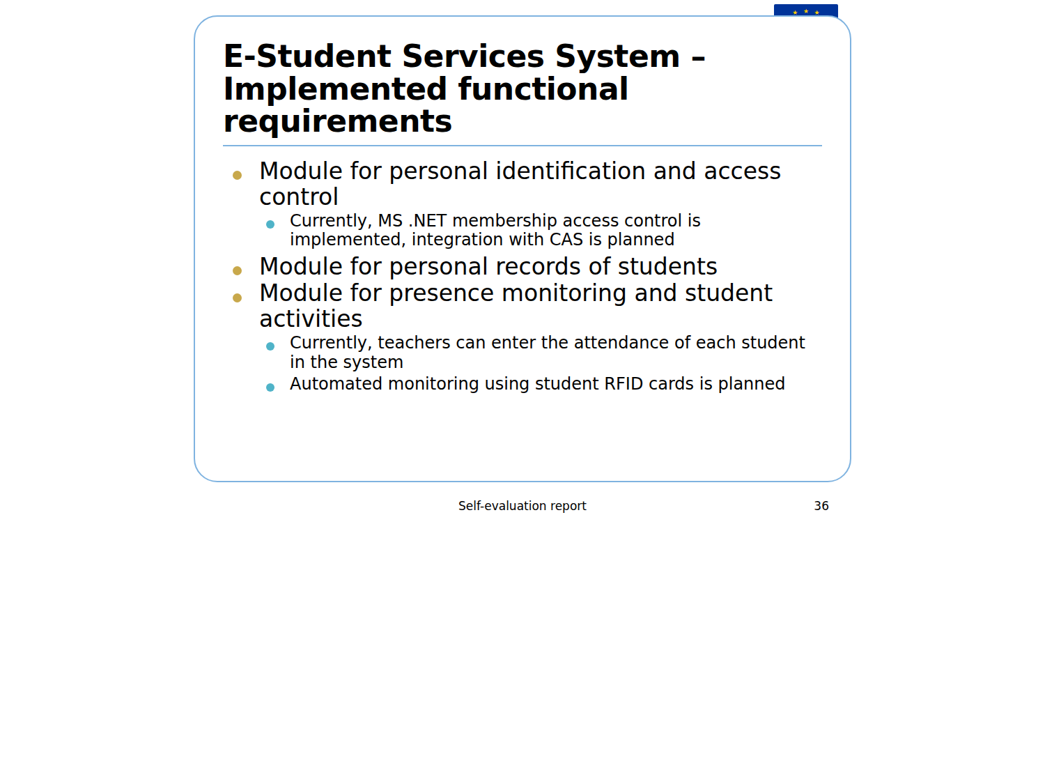★ ★ ★ ★ ★ ★ ★ ★ ★ ★ ★ ★
European Commission
TEMPUS
E-Student Services System –
Implemented functional requirements
Module for personal identification and access control
Currently, MS .NET membership access control is implemented, integration with CAS is planned
Module for personal records of students
Module for presence monitoring and student activities
Currently, teachers can enter the attendance of each student in the system
Automated monitoring using student RFID cards is planned
Self-evaluation report 36